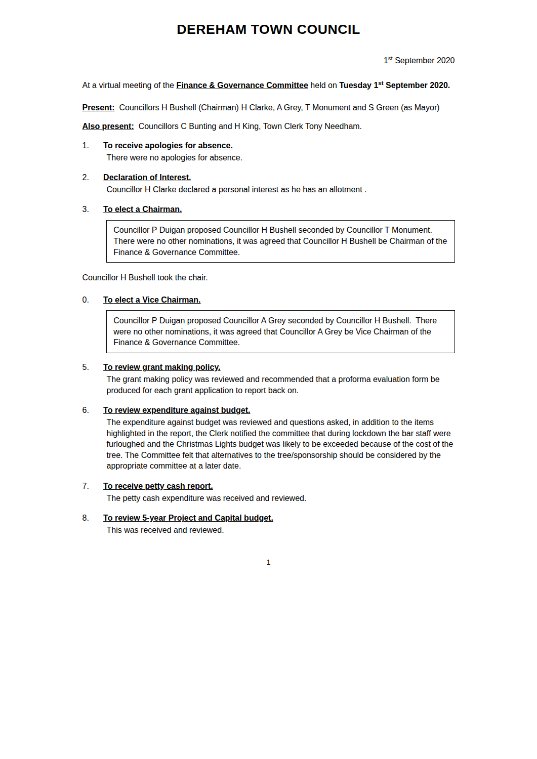DEREHAM TOWN COUNCIL
1st September 2020
At a virtual meeting of the Finance & Governance Committee held on Tuesday 1st September 2020.
Present: Councillors H Bushell (Chairman) H Clarke, A Grey, T Monument and S Green (as Mayor)
Also present: Councillors C Bunting and H King, Town Clerk Tony Needham.
To receive apologies for absence. There were no apologies for absence.
Declaration of Interest. Councillor H Clarke declared a personal interest as he has an allotment .
To elect a Chairman.
Councillor P Duigan proposed Councillor H Bushell seconded by Councillor T Monument. There were no other nominations, it was agreed that Councillor H Bushell be Chairman of the Finance & Governance Committee.
Councillor H Bushell took the chair.
To elect a Vice Chairman.
Councillor P Duigan proposed Councillor A Grey seconded by Councillor H Bushell. There were no other nominations, it was agreed that Councillor A Grey be Vice Chairman of the Finance & Governance Committee.
To review grant making policy. The grant making policy was reviewed and recommended that a proforma evaluation form be produced for each grant application to report back on.
To review expenditure against budget. The expenditure against budget was reviewed and questions asked, in addition to the items highlighted in the report, the Clerk notified the committee that during lockdown the bar staff were furloughed and the Christmas Lights budget was likely to be exceeded because of the cost of the tree. The Committee felt that alternatives to the tree/sponsorship should be considered by the appropriate committee at a later date.
To receive petty cash report. The petty cash expenditure was received and reviewed.
To review 5-year Project and Capital budget. This was received and reviewed.
1